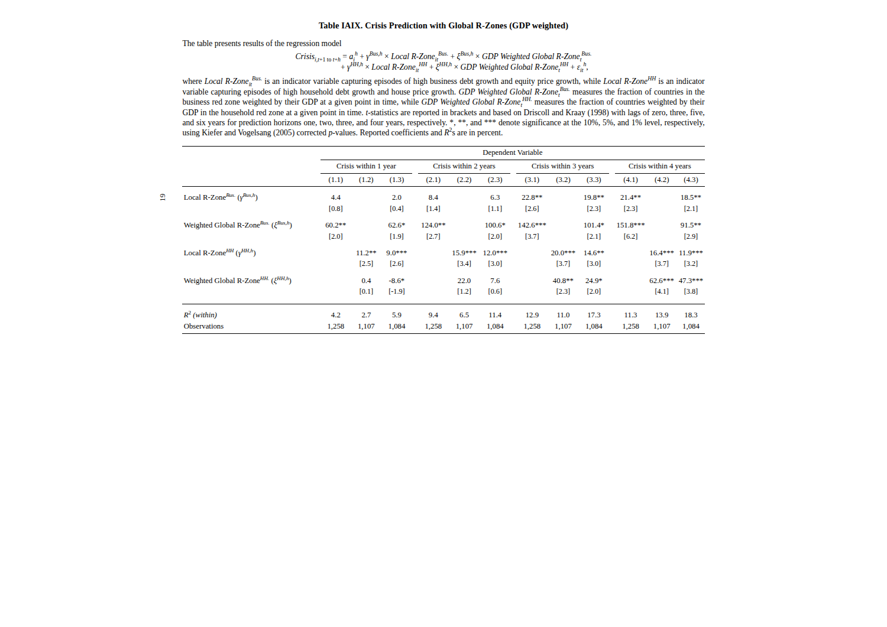19
Table IAIX. Crisis Prediction with Global R-Zones (GDP weighted)
The table presents results of the regression model
Crisisi,t+1 to t+h = aih + γBus,h × Local R-ZoneitBus. + ξBus,h × GDP Weighted Global R-ZonetBus. + γHH,h × Local R-ZoneitHH + ξHH,h × GDP Weighted Global R-ZonetHH + εith,
where Local R-ZoneitBus. is an indicator variable capturing episodes of high business debt growth and equity price growth, while Local R-ZoneHH is an indicator variable capturing episodes of high household debt growth and house price growth. GDP Weighted Global R-ZonetBus. measures the fraction of countries in the business red zone weighted by their GDP at a given point in time, while GDP Weighted Global R-ZonetHH. measures the fraction of countries weighted by their GDP in the household red zone at a given point in time. t-statistics are reported in brackets and based on Driscoll and Kraay (1998) with lags of zero, three, five, and six years for prediction horizons one, two, three, and four years, respectively. *, **, and *** denote significance at the 10%, 5%, and 1% level, respectively, using Kiefer and Vogelsang (2005) corrected p-values. Reported coefficients and R2s are in percent.
| | Dependent Variable |
| | Crisis within 1 year | | Crisis within 2 years | | Crisis within 3 years | | Crisis within 4 years |
| | (1.1) | (1.2) | (1.3) | | (2.1) | (2.2) | (2.3) | | (3.1) | (3.2) | (3.3) | | (4.1) | (4.2) | (4.3) |
| Local R-Zone Bus. ( γ Bus,h ) | 4.4 | | 2.0 | | 8.4 | | 6.3 | | 22.8** | | 19.8** | | 21.4** | | 18.5** |
| | [0.8] | | [0.4] | | [1.4] | | [1.1] | | [2.6] | | [2.3] | | [2.3] | | [2.1] |
| Weighted Global R-Zone Bus. ( ξ Bus,h ) | 60.2** | | 62.6* | | 124.0** | | 100.6* | | 142.6*** | | 101.4* | | 151.8*** | | 91.5** |
| | [2.0] | | [1.9] | | [2.7] | | [2.0] | | [3.7] | | [2.1] | | [6.2] | | [2.9] |
| Local R-Zone HH ( γ HH,h ) | | 11.2** | 9.0*** | | | 15.9*** | 12.0*** | | | 20.0*** | 14.6** | | | 16.4*** | 11.9*** |
| | | [2.5] | [2.6] | | | [3.4] | [3.0] | | | [3.7] | [3.0] | | | [3.7] | [3.2] |
| Weighted Global R-Zone HH. ( ξ HH,h ) | | 0.4 | -8.6* | | | 22.0 | 7.6 | | | 40.8** | 24.9* | | | 62.6*** | 47.3*** |
| | | [0.1] | [-1.9] | | | [1.2] | [0.6] | | | [2.3] | [2.0] | | | [4.1] | [3.8] |
| R 2 (within) | 4.2 | 2.7 | 5.9 | | 9.4 | 6.5 | 11.4 | | 12.9 | 11.0 | 17.3 | | 11.3 | 13.9 | 18.3 |
| Observations | 1,258 | 1,107 | 1,084 | | 1,258 | 1,107 | 1,084 | | 1,258 | 1,107 | 1,084 | | 1,258 | 1,107 | 1,084 |